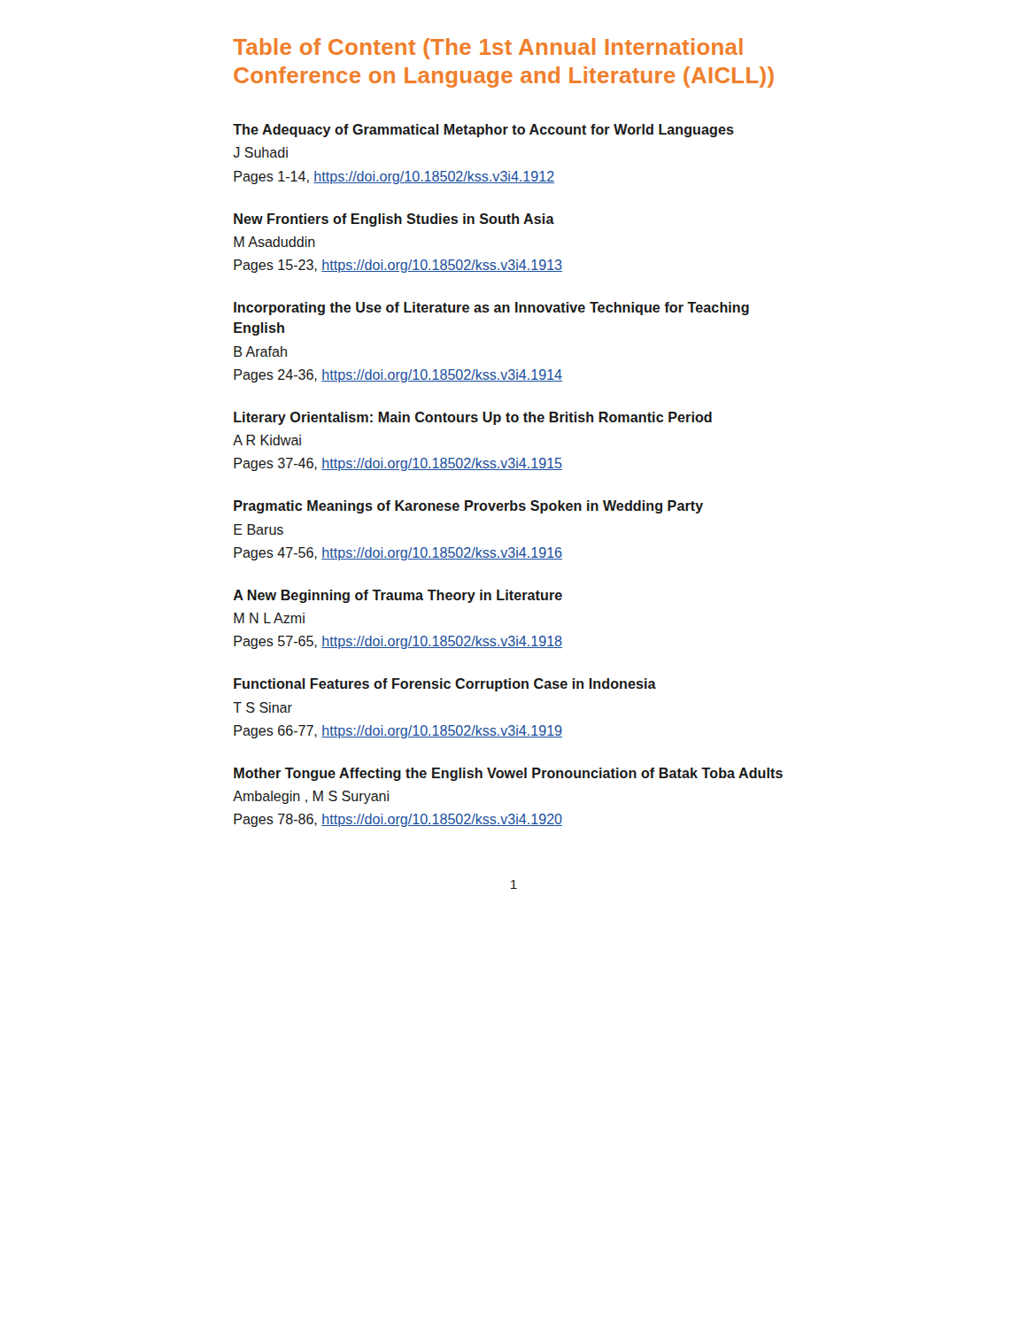Table of Content (The 1st Annual International Conference on Language and Literature (AICLL))
The Adequacy of Grammatical Metaphor to Account for World Languages
J Suhadi
Pages 1-14, https://doi.org/10.18502/kss.v3i4.1912
New Frontiers of English Studies in South Asia
M Asaduddin
Pages 15-23, https://doi.org/10.18502/kss.v3i4.1913
Incorporating the Use of Literature as an Innovative Technique for Teaching English
B Arafah
Pages 24-36, https://doi.org/10.18502/kss.v3i4.1914
Literary Orientalism: Main Contours Up to the British Romantic Period
A R Kidwai
Pages 37-46, https://doi.org/10.18502/kss.v3i4.1915
Pragmatic Meanings of Karonese Proverbs Spoken in Wedding Party
E Barus
Pages 47-56, https://doi.org/10.18502/kss.v3i4.1916
A New Beginning of Trauma Theory in Literature
M N L Azmi
Pages 57-65, https://doi.org/10.18502/kss.v3i4.1918
Functional Features of Forensic Corruption Case in Indonesia
T S Sinar
Pages 66-77, https://doi.org/10.18502/kss.v3i4.1919
Mother Tongue Affecting the English Vowel Pronounciation of Batak Toba Adults
Ambalegin , M S Suryani
Pages 78-86, https://doi.org/10.18502/kss.v3i4.1920
1